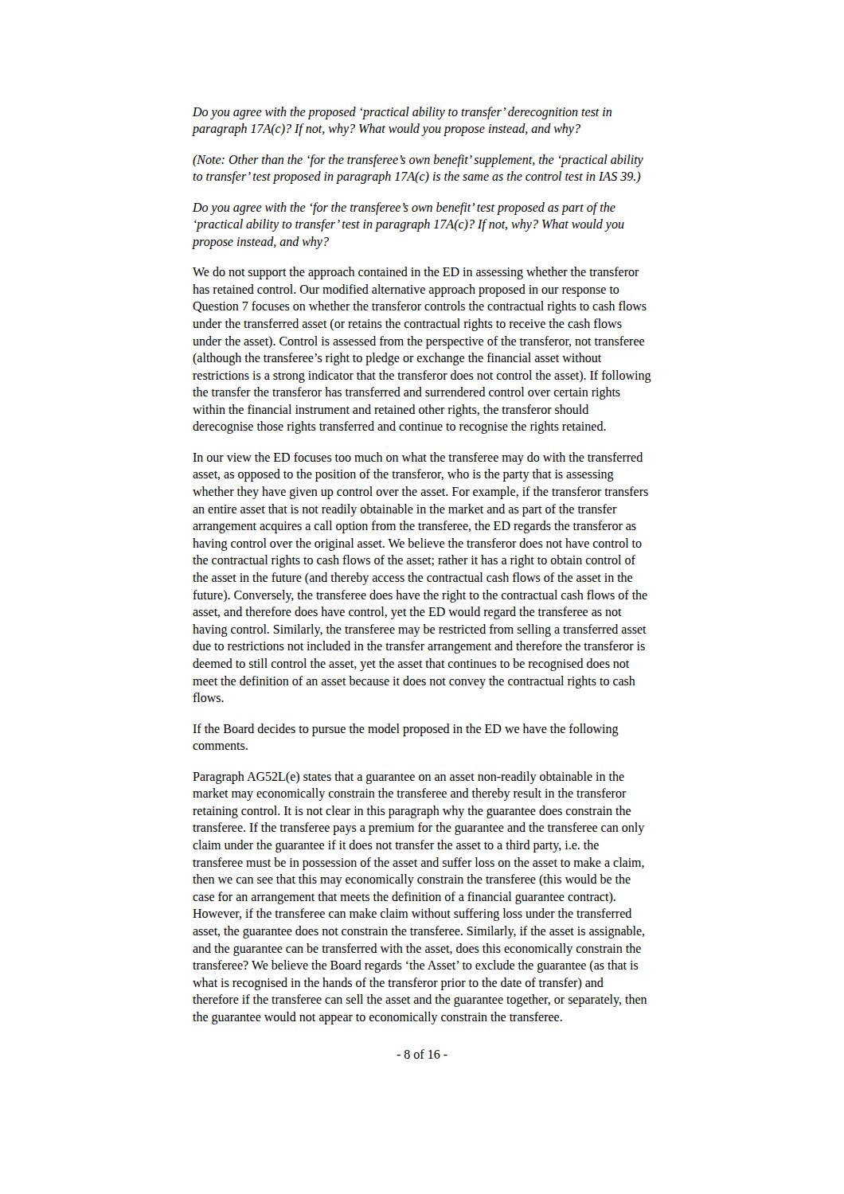Do you agree with the proposed ‘practical ability to transfer’ derecognition test in paragraph 17A(c)? If not, why? What would you propose instead, and why?
(Note: Other than the ‘for the transferee’s own benefit’ supplement, the ‘practical ability to transfer’ test proposed in paragraph 17A(c) is the same as the control test in IAS 39.)
Do you agree with the ‘for the transferee’s own benefit’ test proposed as part of the ‘practical ability to transfer’ test in paragraph 17A(c)? If not, why? What would you propose instead, and why?
We do not support the approach contained in the ED in assessing whether the transferor has retained control. Our modified alternative approach proposed in our response to Question 7 focuses on whether the transferor controls the contractual rights to cash flows under the transferred asset (or retains the contractual rights to receive the cash flows under the asset). Control is assessed from the perspective of the transferor, not transferee (although the transferee’s right to pledge or exchange the financial asset without restrictions is a strong indicator that the transferor does not control the asset). If following the transfer the transferor has transferred and surrendered control over certain rights within the financial instrument and retained other rights, the transferor should derecognise those rights transferred and continue to recognise the rights retained.
In our view the ED focuses too much on what the transferee may do with the transferred asset, as opposed to the position of the transferor, who is the party that is assessing whether they have given up control over the asset. For example, if the transferor transfers an entire asset that is not readily obtainable in the market and as part of the transfer arrangement acquires a call option from the transferee, the ED regards the transferor as having control over the original asset. We believe the transferor does not have control to the contractual rights to cash flows of the asset; rather it has a right to obtain control of the asset in the future (and thereby access the contractual cash flows of the asset in the future). Conversely, the transferee does have the right to the contractual cash flows of the asset, and therefore does have control, yet the ED would regard the transferee as not having control. Similarly, the transferee may be restricted from selling a transferred asset due to restrictions not included in the transfer arrangement and therefore the transferor is deemed to still control the asset, yet the asset that continues to be recognised does not meet the definition of an asset because it does not convey the contractual rights to cash flows.
If the Board decides to pursue the model proposed in the ED we have the following comments.
Paragraph AG52L(e) states that a guarantee on an asset non-readily obtainable in the market may economically constrain the transferee and thereby result in the transferor retaining control. It is not clear in this paragraph why the guarantee does constrain the transferee. If the transferee pays a premium for the guarantee and the transferee can only claim under the guarantee if it does not transfer the asset to a third party, i.e. the transferee must be in possession of the asset and suffer loss on the asset to make a claim, then we can see that this may economically constrain the transferee (this would be the case for an arrangement that meets the definition of a financial guarantee contract). However, if the transferee can make claim without suffering loss under the transferred asset, the guarantee does not constrain the transferee. Similarly, if the asset is assignable, and the guarantee can be transferred with the asset, does this economically constrain the transferee? We believe the Board regards ‘the Asset’ to exclude the guarantee (as that is what is recognised in the hands of the transferor prior to the date of transfer) and therefore if the transferee can sell the asset and the guarantee together, or separately, then the guarantee would not appear to economically constrain the transferee.
- 8 of 16 -